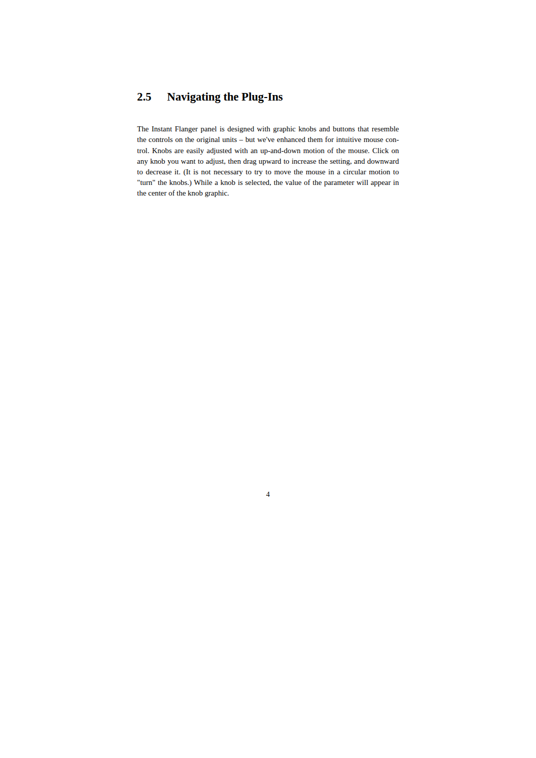2.5 Navigating the Plug-Ins
The Instant Flanger panel is designed with graphic knobs and buttons that resemble the controls on the original units – but we've enhanced them for intuitive mouse control. Knobs are easily adjusted with an up-and-down motion of the mouse. Click on any knob you want to adjust, then drag upward to increase the setting, and downward to decrease it. (It is not necessary to try to move the mouse in a circular motion to "turn" the knobs.) While a knob is selected, the value of the parameter will appear in the center of the knob graphic.
4